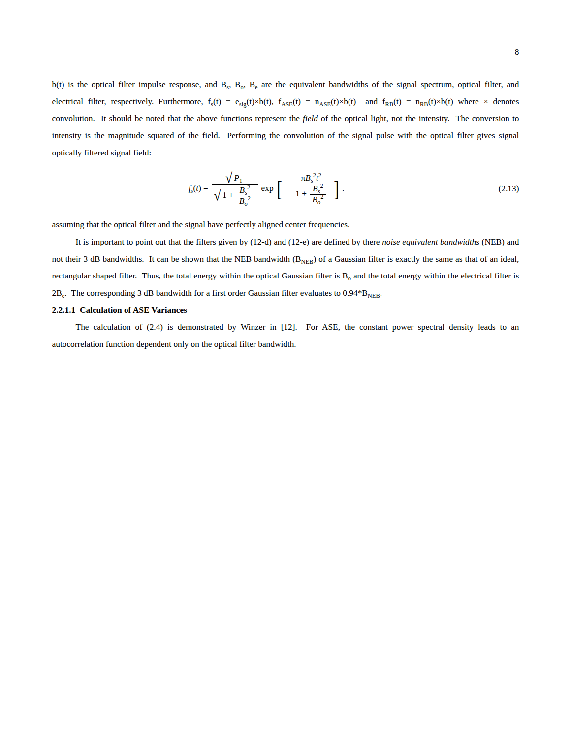8
b(t) is the optical filter impulse response, and Bs, Bo, Be are the equivalent bandwidths of the signal spectrum, optical filter, and electrical filter, respectively. Furthermore, fs(t) = esig(t)×b(t), fASE(t) = nASE(t)×b(t) and fRB(t) = nRB(t)×b(t) where × denotes convolution. It should be noted that the above functions represent the field of the optical light, not the intensity. The conversion to intensity is the magnitude squared of the field. Performing the convolution of the signal pulse with the optical filter gives signal optically filtered signal field:
fs(t) = √P1 √1 + Bs2 Bo2 exp [ − πBs2t2 1 + Bs2 Bo2 ] .
(2.13)
assuming that the optical filter and the signal have perfectly aligned center frequencies.
It is important to point out that the filters given by (12-d) and (12-e) are defined by there noise equivalent bandwidths (NEB) and not their 3 dB bandwidths. It can be shown that the NEB bandwidth (BNEB) of a Gaussian filter is exactly the same as that of an ideal, rectangular shaped filter. Thus, the total energy within the optical Gaussian filter is Bo and the total energy within the electrical filter is 2Be. The corresponding 3 dB bandwidth for a first order Gaussian filter evaluates to 0.94*BNEB.
2.2.1.1 Calculation of ASE Variances
The calculation of (2.4) is demonstrated by Winzer in [12]. For ASE, the constant power spectral density leads to an autocorrelation function dependent only on the optical filter bandwidth.